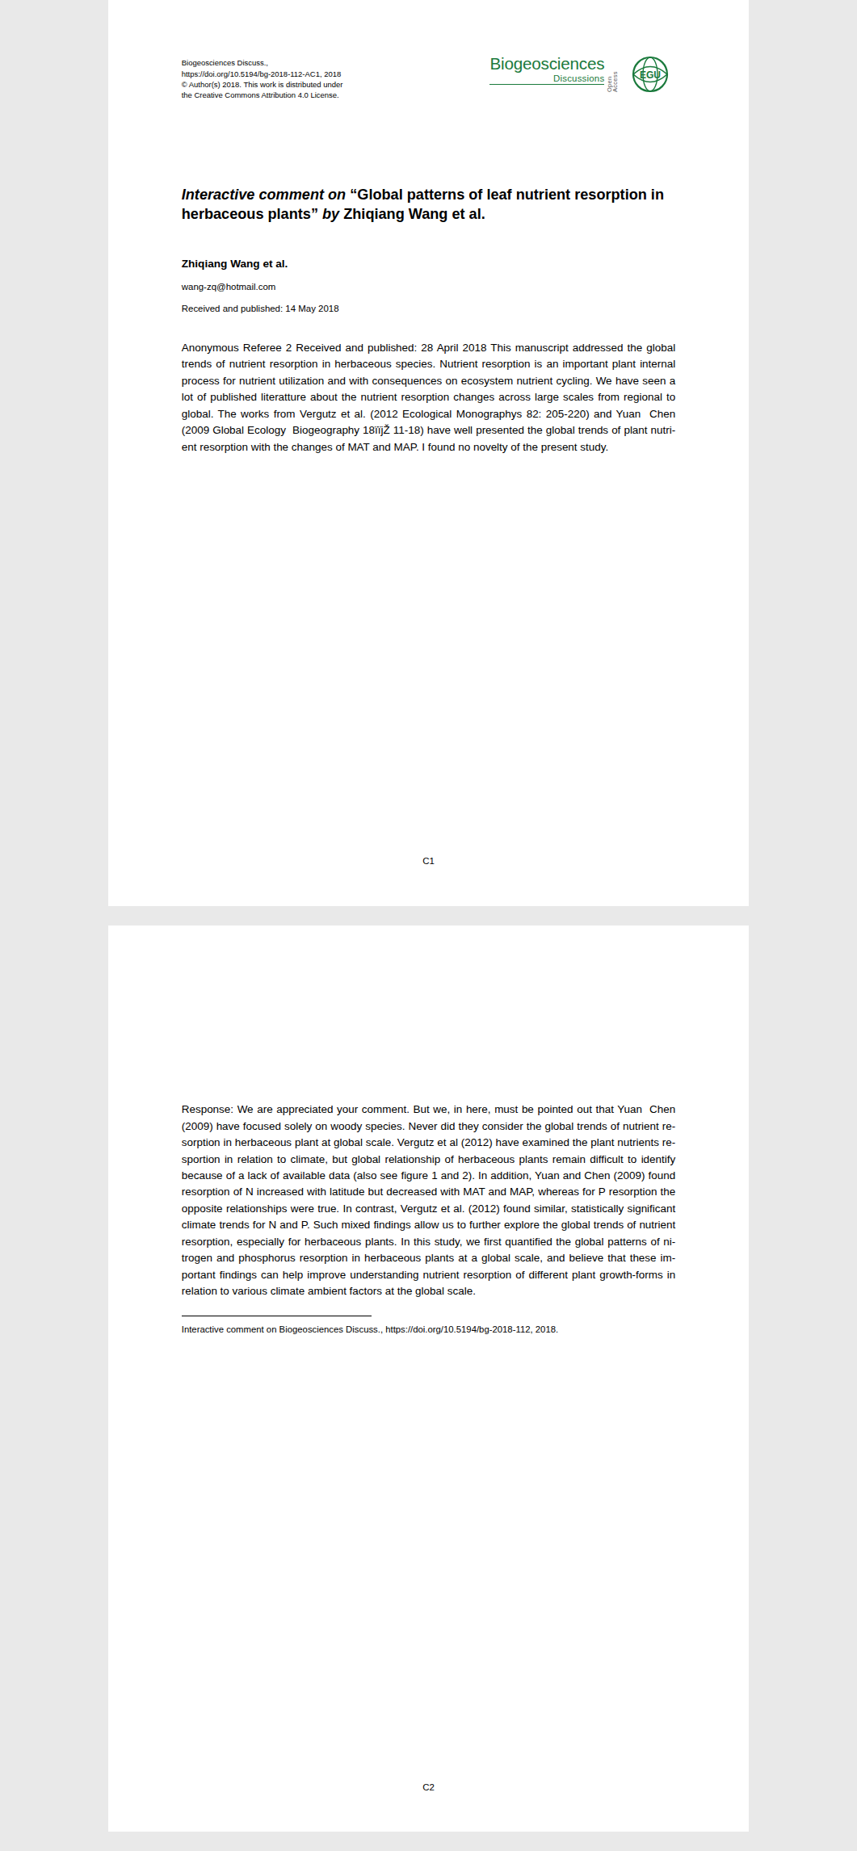Biogeosciences Discuss.,
https://doi.org/10.5194/bg-2018-112-AC1, 2018
© Author(s) 2018. This work is distributed under
the Creative Commons Attribution 4.0 License.
Biogeosciences Discussions
Open Access
EGU
Interactive comment on “Global patterns of leaf nutrient resorption in herbaceous plants” by Zhiqiang Wang et al.
Zhiqiang Wang et al.
wang-zq@hotmail.com
Received and published: 14 May 2018
Anonymous Referee 2 Received and published: 28 April 2018 This manuscript addressed the global trends of nutrient resorption in herbaceous species. Nutrient resorption is an important plant internal process for nutrient utilization and with consequences on ecosystem nutrient cycling. We have seen a lot of published literatture about the nutrient resorption changes across large scales from regional to global. The works from Vergutz et al. (2012 Ecological Monographys 82: 205-220) and Yuan Chen (2009 Global Ecology Biogeography 18ïïjŽ 11-18) have well presented the global trends of plant nutrient resorption with the changes of MAT and MAP. I found no novelty of the present study.
C1
Response: We are appreciated your comment. But we, in here, must be pointed out that Yuan Chen (2009) have focused solely on woody species. Never did they consider the global trends of nutrient resorption in herbaceous plant at global scale. Vergutz et al (2012) have examined the plant nutrients resportion in relation to climate, but global relationship of herbaceous plants remain difficult to identify because of a lack of available data (also see figure 1 and 2). In addition, Yuan and Chen (2009) found resorption of N increased with latitude but decreased with MAT and MAP, whereas for P resorption the opposite relationships were true. In contrast, Vergutz et al. (2012) found similar, statistically significant climate trends for N and P. Such mixed findings allow us to further explore the global trends of nutrient resorption, especially for herbaceous plants. In this study, we first quantified the global patterns of nitrogen and phosphorus resorption in herbaceous plants at a global scale, and believe that these important findings can help improve understanding nutrient resorption of different plant growth-forms in relation to various climate ambient factors at the global scale.
Interactive comment on Biogeosciences Discuss., https://doi.org/10.5194/bg-2018-112, 2018.
C2